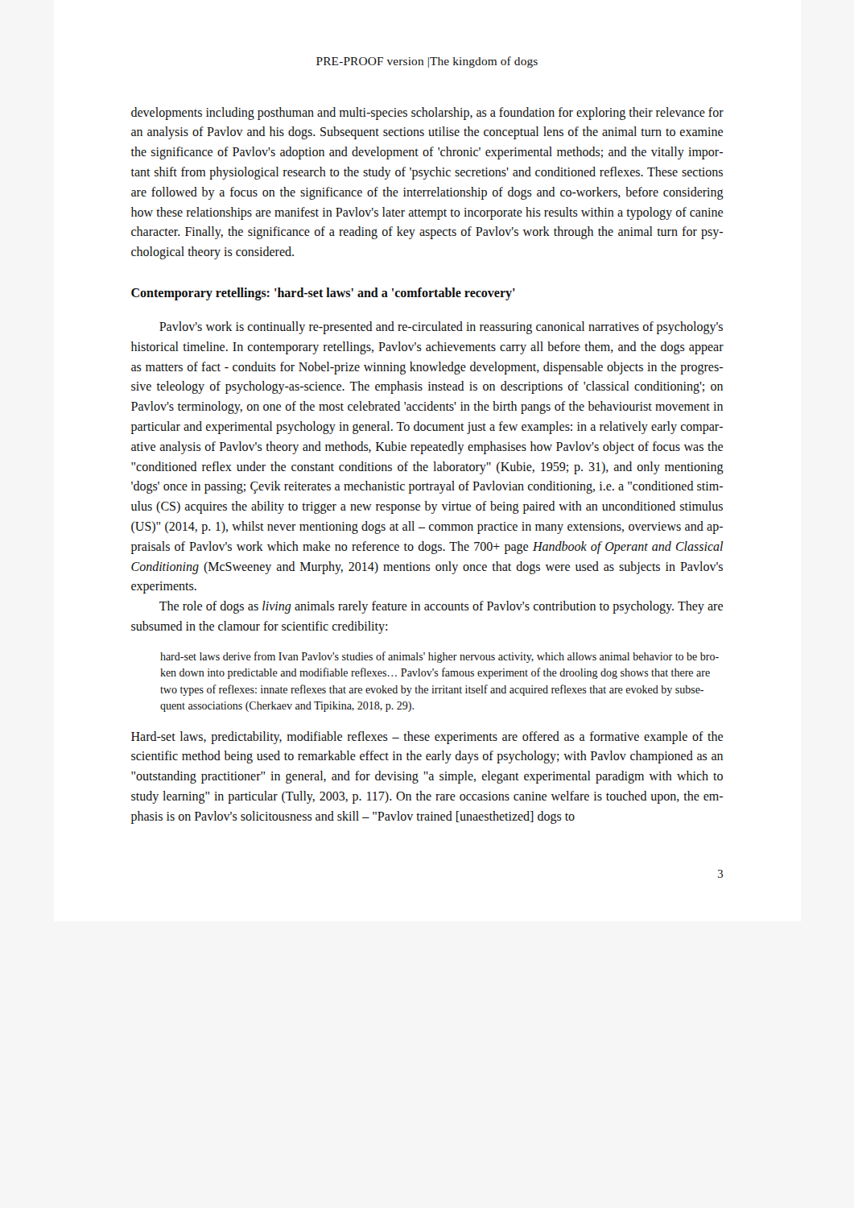PRE-PROOF version |The kingdom of dogs
developments including posthuman and multi-species scholarship, as a foundation for exploring their relevance for an analysis of Pavlov and his dogs. Subsequent sections utilise the conceptual lens of the animal turn to examine the significance of Pavlov's adoption and development of 'chronic' experimental methods; and the vitally important shift from physiological research to the study of 'psychic secretions' and conditioned reflexes. These sections are followed by a focus on the significance of the interrelationship of dogs and co-workers, before considering how these relationships are manifest in Pavlov's later attempt to incorporate his results within a typology of canine character. Finally, the significance of a reading of key aspects of Pavlov's work through the animal turn for psychological theory is considered.
Contemporary retellings: 'hard-set laws' and a 'comfortable recovery'
Pavlov's work is continually re-presented and re-circulated in reassuring canonical narratives of psychology's historical timeline. In contemporary retellings, Pavlov's achievements carry all before them, and the dogs appear as matters of fact - conduits for Nobel-prize winning knowledge development, dispensable objects in the progressive teleology of psychology-as-science. The emphasis instead is on descriptions of 'classical conditioning'; on Pavlov's terminology, on one of the most celebrated 'accidents' in the birth pangs of the behaviourist movement in particular and experimental psychology in general. To document just a few examples: in a relatively early comparative analysis of Pavlov's theory and methods, Kubie repeatedly emphasises how Pavlov's object of focus was the "conditioned reflex under the constant conditions of the laboratory" (Kubie, 1959; p. 31), and only mentioning 'dogs' once in passing; Çevik reiterates a mechanistic portrayal of Pavlovian conditioning, i.e. a "conditioned stimulus (CS) acquires the ability to trigger a new response by virtue of being paired with an unconditioned stimulus (US)" (2014, p. 1), whilst never mentioning dogs at all – common practice in many extensions, overviews and appraisals of Pavlov's work which make no reference to dogs. The 700+ page Handbook of Operant and Classical Conditioning (McSweeney and Murphy, 2014) mentions only once that dogs were used as subjects in Pavlov's experiments.
The role of dogs as living animals rarely feature in accounts of Pavlov's contribution to psychology. They are subsumed in the clamour for scientific credibility:
hard-set laws derive from Ivan Pavlov's studies of animals' higher nervous activity, which allows animal behavior to be broken down into predictable and modifiable reflexes… Pavlov's famous experiment of the drooling dog shows that there are two types of reflexes: innate reflexes that are evoked by the irritant itself and acquired reflexes that are evoked by subsequent associations (Cherkaev and Tipikina, 2018, p. 29).
Hard-set laws, predictability, modifiable reflexes – these experiments are offered as a formative example of the scientific method being used to remarkable effect in the early days of psychology; with Pavlov championed as an "outstanding practitioner" in general, and for devising "a simple, elegant experimental paradigm with which to study learning" in particular (Tully, 2003, p. 117). On the rare occasions canine welfare is touched upon, the emphasis is on Pavlov's solicitousness and skill – "Pavlov trained [unaesthetized] dogs to
3